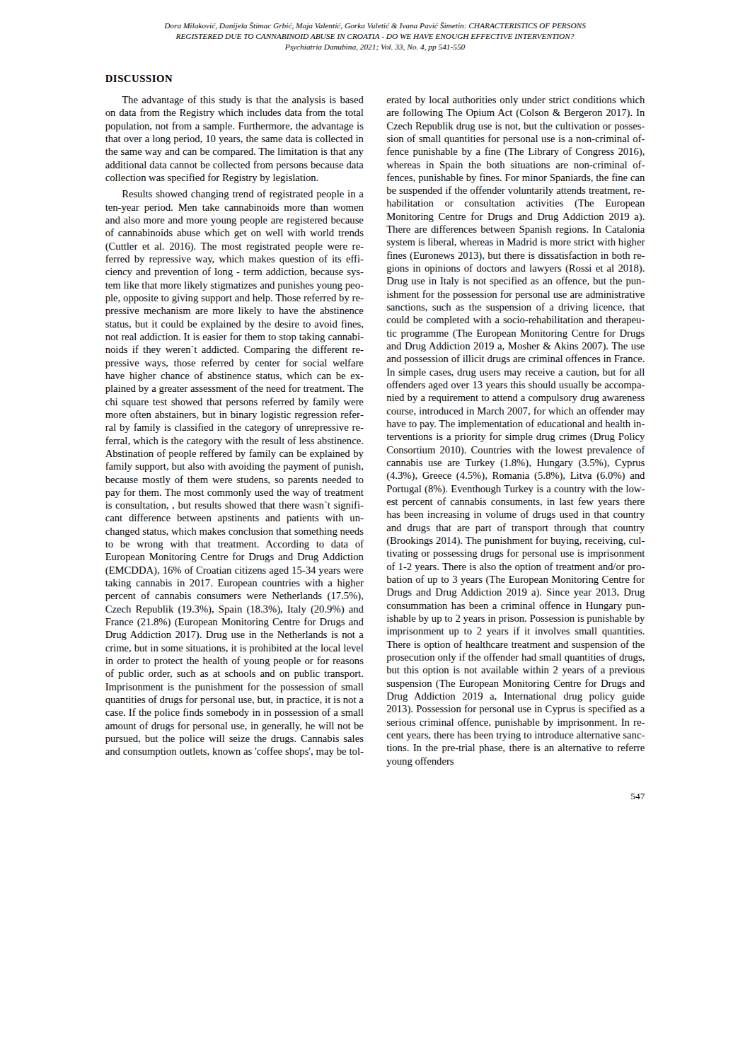Dora Milaković, Danijela Štimac Grbić, Maja Valentić, Gorka Vuletić & Ivana Pavić Šimetin: CHARACTERISTICS OF PERSONS REGISTERED DUE TO CANNABINOID ABUSE IN CROATIA - DO WE HAVE ENOUGH EFFECTIVE INTERVENTION? Psychiatria Danubina, 2021; Vol. 33, No. 4, pp 541-550
DISCUSSION
The advantage of this study is that the analysis is based on data from the Registry which includes data from the total population, not from a sample. Furthermore, the advantage is that over a long period, 10 years, the same data is collected in the same way and can be compared. The limitation is that any additional data cannot be collected from persons because data collection was specified for Registry by legislation.
Results showed changing trend of registrated people in a ten-year period. Men take cannabinoids more than women and also more and more young people are registered because of cannabinoids abuse which get on well with world trends (Cuttler et al. 2016). The most registrated people were referred by repressive way, which makes question of its efficiency and prevention of long - term addiction, because system like that more likely stigmatizes and punishes young people, opposite to giving support and help. Those referred by repressive mechanism are more likely to have the abstinence status, but it could be explained by the desire to avoid fines, not real addiction. It is easier for them to stop taking cannabinoids if they weren`t addicted. Comparing the different repressive ways, those referred by center for social welfare have higher chance of abstinence status, which can be explained by a greater assessment of the need for treatment. The chi square test showed that persons referred by family were more often abstainers, but in binary logistic regression referral by family is classified in the category of unrepressive referral, which is the category with the result of less abstinence. Abstination of people reffered by family can be explained by family support, but also with avoiding the payment of punish, because mostly of them were studens, so parents needed to pay for them. The most commonly used the way of treatment is consultation, , but results showed that there wasn`t significant difference between apstinents and patients with unchanged status, which makes conclusion that something needs to be wrong with that treatment. According to data of European Monitoring Centre for Drugs and Drug Addiction (EMCDDA), 16% of Croatian citizens aged 15-34 years were taking cannabis in 2017. European countries with a higher percent of cannabis consumers were Netherlands (17.5%), Czech Republik (19.3%), Spain (18.3%), Italy (20.9%) and France (21.8%) (European Monitoring Centre for Drugs and Drug Addiction 2017). Drug use in the Netherlands is not a crime, but in some situations, it is prohibited at the local level in order to protect the health of young people or for reasons of public order, such as at schools and on public transport. Imprisonment is the punishment for the possession of small quantities of drugs for personal use, but, in practice, it is not a case. If the police finds somebody in in possession of a small amount of drugs for personal use, in generally, he will not be pursued, but the police will seize the drugs. Cannabis sales and consumption outlets, known as 'coffee shops', may be tolerated by local authorities only under strict conditions which are following The Opium Act (Colson & Bergeron 2017). In Czech Republik drug use is not, but the cultivation or possession of small quantities for personal use is a non-criminal offence punishable by a fine (The Library of Congress 2016), whereas in Spain the both situations are non-criminal offences, punishable by fines. For minor Spaniards, the fine can be suspended if the offender voluntarily attends treatment, rehabilitation or consultation activities (The European Monitoring Centre for Drugs and Drug Addiction 2019 a). There are differences between Spanish regions. In Catalonia system is liberal, whereas in Madrid is more strict with higher fines (Euronews 2013), but there is dissatisfaction in both regions in opinions of doctors and lawyers (Rossi et al 2018). Drug use in Italy is not specified as an offence, but the punishment for the possession for personal use are administrative sanctions, such as the suspension of a driving licence, that could be completed with a socio-rehabilitation and therapeutic programme (The European Monitoring Centre for Drugs and Drug Addiction 2019 a, Mosher & Akins 2007). The use and possession of illicit drugs are criminal offences in France. In simple cases, drug users may receive a caution, but for all offenders aged over 13 years this should usually be accompanied by a requirement to attend a compulsory drug awareness course, introduced in March 2007, for which an offender may have to pay. The implementation of educational and health interventions is a priority for simple drug crimes (Drug Policy Consortium 2010). Countries with the lowest prevalence of cannabis use are Turkey (1.8%), Hungary (3.5%), Cyprus (4.3%), Greece (4.5%), Romania (5.8%), Litva (6.0%) and Portugal (8%). Eventhough Turkey is a country with the lowest percent of cannabis consuments, in last few years there has been increasing in volume of drugs used in that country and drugs that are part of transport through that country (Brookings 2014). The punishment for buying, receiving, cultivating or possessing drugs for personal use is imprisonment of 1-2 years. There is also the option of treatment and/or probation of up to 3 years (The European Monitoring Centre for Drugs and Drug Addiction 2019 a). Since year 2013, Drug consummation has been a criminal offence in Hungary punishable by up to 2 years in prison. Possession is punishable by imprisonment up to 2 years if it involves small quantities. There is option of healthcare treatment and suspension of the prosecution only if the offender had small quantities of drugs, but this option is not available within 2 years of a previous suspension (The European Monitoring Centre for Drugs and Drug Addiction 2019 a, International drug policy guide 2013). Possession for personal use in Cyprus is specified as a serious criminal offence, punishable by imprisonment. In recent years, there has been trying to introduce alternative sanctions. In the pre-trial phase, there is an alternative to referre young offenders
547